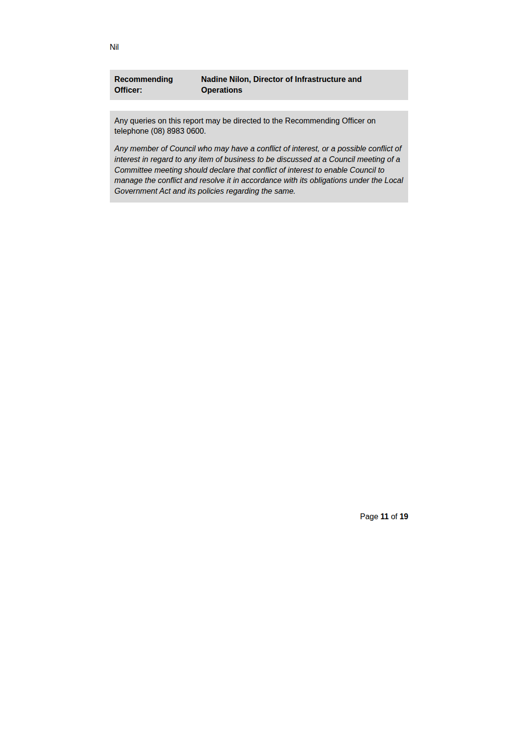Nil
| Recommending Officer: | Nadine Nilon, Director of Infrastructure and Operations |
Any queries on this report may be directed to the Recommending Officer on telephone (08) 8983 0600.
Any member of Council who may have a conflict of interest, or a possible conflict of interest in regard to any item of business to be discussed at a Council meeting of a Committee meeting should declare that conflict of interest to enable Council to manage the conflict and resolve it in accordance with its obligations under the Local Government Act and its policies regarding the same.
Page 11 of 19